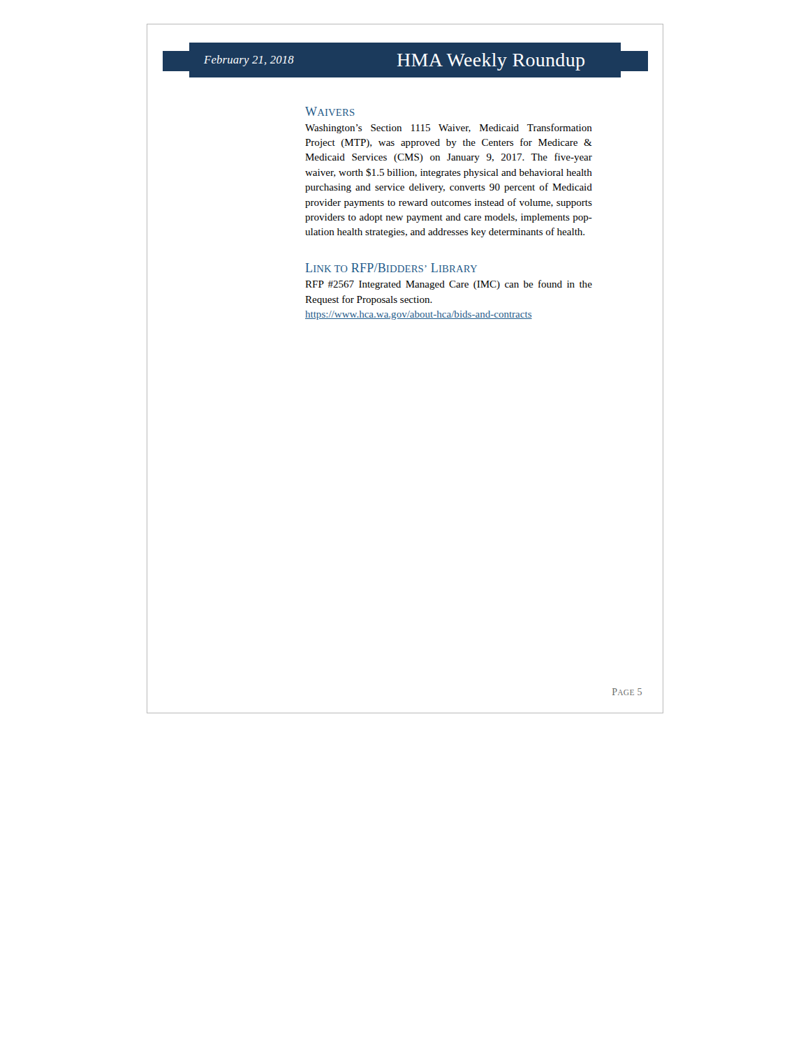February 21, 2018 HMA Weekly Roundup
WAIVERS
Washington’s Section 1115 Waiver, Medicaid Transformation Project (MTP), was approved by the Centers for Medicare & Medicaid Services (CMS) on January 9, 2017. The five-year waiver, worth $1.5 billion, integrates physical and behavioral health purchasing and service delivery, converts 90 percent of Medicaid provider payments to reward outcomes instead of volume, supports providers to adopt new payment and care models, implements population health strategies, and addresses key determinants of health.
LINK TO RFP/BIDDERS’ LIBRARY
RFP #2567 Integrated Managed Care (IMC) can be found in the Request for Proposals section.
https://www.hca.wa.gov/about-hca/bids-and-contracts
PAGE 5